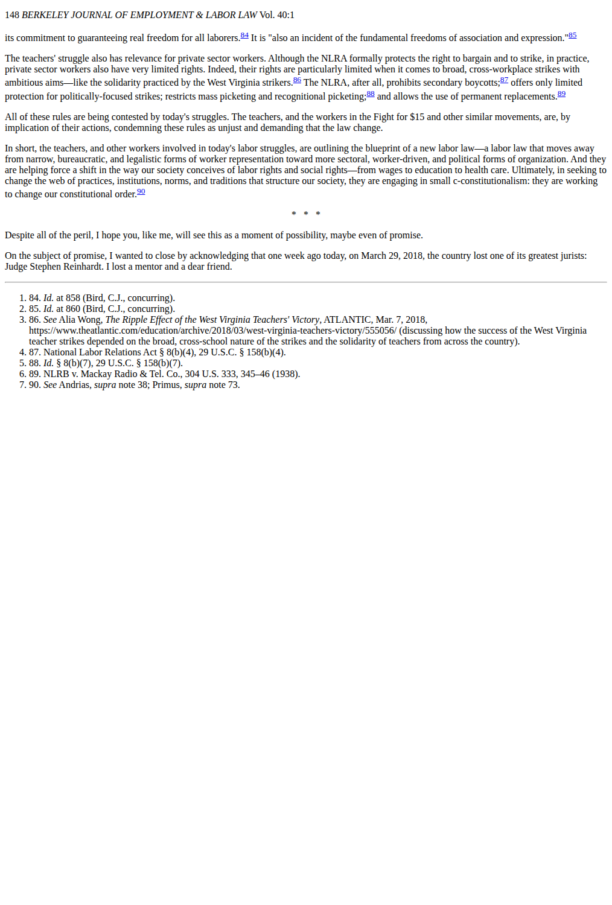148 BERKELEY JOURNAL OF EMPLOYMENT & LABOR LAW Vol. 40:1
its commitment to guaranteeing real freedom for all laborers.84 It is "also an incident of the fundamental freedoms of association and expression."85
The teachers' struggle also has relevance for private sector workers. Although the NLRA formally protects the right to bargain and to strike, in practice, private sector workers also have very limited rights. Indeed, their rights are particularly limited when it comes to broad, cross-workplace strikes with ambitious aims—like the solidarity practiced by the West Virginia strikers.86 The NLRA, after all, prohibits secondary boycotts;87 offers only limited protection for politically-focused strikes; restricts mass picketing and recognitional picketing;88 and allows the use of permanent replacements.89
All of these rules are being contested by today's struggles. The teachers, and the workers in the Fight for $15 and other similar movements, are, by implication of their actions, condemning these rules as unjust and demanding that the law change.
In short, the teachers, and other workers involved in today's labor struggles, are outlining the blueprint of a new labor law—a labor law that moves away from narrow, bureaucratic, and legalistic forms of worker representation toward more sectoral, worker-driven, and political forms of organization. And they are helping force a shift in the way our society conceives of labor rights and social rights—from wages to education to health care. Ultimately, in seeking to change the web of practices, institutions, norms, and traditions that structure our society, they are engaging in small c-constitutionalism: they are working to change our constitutional order.90
* * *
Despite all of the peril, I hope you, like me, will see this as a moment of possibility, maybe even of promise.
On the subject of promise, I wanted to close by acknowledging that one week ago today, on March 29, 2018, the country lost one of its greatest jurists: Judge Stephen Reinhardt. I lost a mentor and a dear friend.
84. Id. at 858 (Bird, C.J., concurring).
85. Id. at 860 (Bird, C.J., concurring).
86. See Alia Wong, The Ripple Effect of the West Virginia Teachers' Victory, ATLANTIC, Mar. 7, 2018, https://www.theatlantic.com/education/archive/2018/03/west-virginia-teachers-victory/555056/ (discussing how the success of the West Virginia teacher strikes depended on the broad, cross-school nature of the strikes and the solidarity of teachers from across the country).
87. National Labor Relations Act § 8(b)(4), 29 U.S.C. § 158(b)(4).
88. Id. § 8(b)(7), 29 U.S.C. § 158(b)(7).
89. NLRB v. Mackay Radio & Tel. Co., 304 U.S. 333, 345–46 (1938).
90. See Andrias, supra note 38; Primus, supra note 73.